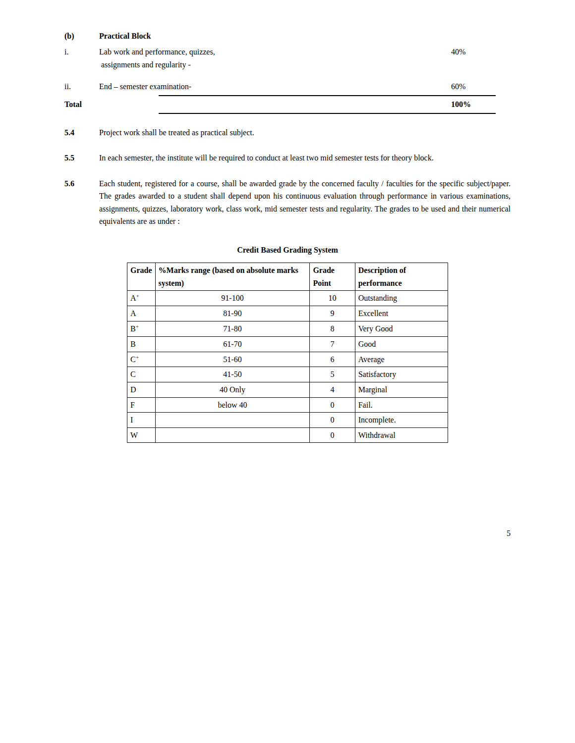(b)
Practical Block
i.
Lab work and performance, quizzes,
assignments and regularity -
40%
ii.
End – semester examination-
60%
Total
100%
5.4
Project work shall be treated as practical subject.
5.5
In each semester, the institute will be required to conduct at least two mid semester tests for theory block.
5.6
Each student, registered for a course, shall be awarded grade by the concerned faculty / faculties for the specific subject/paper. The grades awarded to a student shall depend upon his continuous evaluation through performance in various examinations, assignments, quizzes, laboratory work, class work, mid semester tests and regularity. The grades to be used and their numerical equivalents are as under :
Credit Based Grading System
| Grade | %Marks range (based on absolute marks system) | Grade Point | Description of performance |
| --- | --- | --- | --- |
| A + | 91-100 | 10 | Outstanding |
| A | 81-90 | 9 | Excellent |
| B + | 71-80 | 8 | Very Good |
| B | 61-70 | 7 | Good |
| C + | 51-60 | 6 | Average |
| C | 41-50 | 5 | Satisfactory |
| D | 40 Only | 4 | Marginal |
| F | below 40 | 0 | Fail. |
| I | | 0 | Incomplete. |
| W | | 0 | Withdrawal |
5